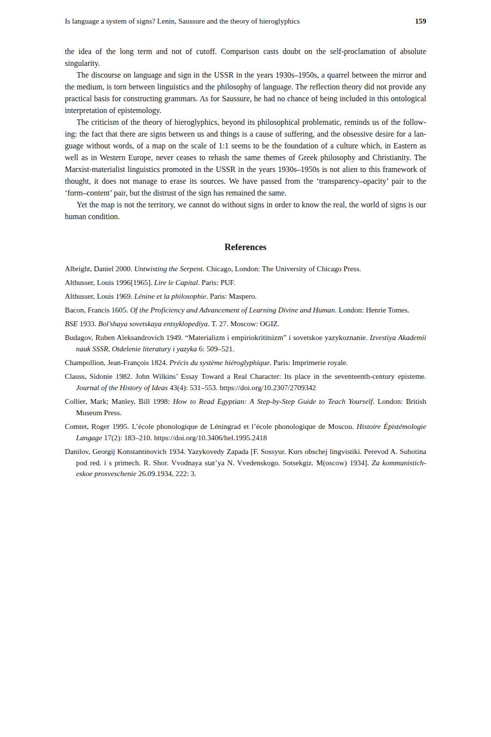Is language a system of signs? Lenin, Saussure and the theory of hieroglyphics 159
the idea of the long term and not of cutoff. Comparison casts doubt on the self-proclamation of absolute singularity.
The discourse on language and sign in the USSR in the years 1930s–1950s, a quarrel between the mirror and the medium, is torn between linguistics and the philosophy of language. The reflection theory did not provide any practical basis for constructing grammars. As for Saussure, he had no chance of being included in this ontological interpretation of epistemology.
The criticism of the theory of hieroglyphics, beyond its philosophical problematic, reminds us of the following: the fact that there are signs between us and things is a cause of suffering, and the obsessive desire for a language without words, of a map on the scale of 1:1 seems to be the foundation of a culture which, in Eastern as well as in Western Europe, never ceases to rehash the same themes of Greek philosophy and Christianity. The Marxist-materialist linguistics promoted in the USSR in the years 1930s–1950s is not alien to this framework of thought, it does not manage to erase its sources. We have passed from the ‘transparency–opacity’ pair to the ‘form–content’ pair, but the distrust of the sign has remained the same.
Yet the map is not the territory, we cannot do without signs in order to know the real, the world of signs is our human condition.
References
Albright, Daniel 2000. Untwisting the Serpent. Chicago, London: The University of Chicago Press.
Althusser, Louis 1996[1965]. Lire le Capital. Paris: PUF.
Althusser, Louis 1969. Lénine et la philosophie. Paris: Maspero.
Bacon, Francis 1605. Of the Proficiency and Advancement of Learning Divine and Human. London: Henrie Tomes.
BSE 1933. Bol’shaya sovetskaya entsyklopediya. T. 27. Moscow: OGIZ.
Budagov, Ruben Aleksandrovich 1949. “Materializm i empiriokrititsizm” i sovetskoe yazykoznanie. Izvestiya Akademii nauk SSSR, Otdelenie literatury i yazyka 6: 509–521.
Champollion, Jean-François 1824. Précis du système hiéroglyphique. Paris: Imprimerie royale.
Clauss, Sidonie 1982. John Wilkins’ Essay Toward a Real Character: Its place in the seventeenth-century episteme. Journal of the History of Ideas 43(4): 531–553. https://doi.org/10.2307/2709342
Collier, Mark; Manley, Bill 1998: How to Read Egyptian: A Step-by-Step Guide to Teach Yourself. London: British Museum Press.
Comtet, Roger 1995. L’école phonologique de Léningrad et l’école phonologique de Moscou. Histoire Épistémologie Langage 17(2): 183–210. https://doi.org/10.3406/hel.1995.2418
Danilov, Georgij Konstantinovich 1934. Yazykovedy Zapada [F. Sossyur. Kurs obschej lingvistiki. Perevod A. Suhotina pod red. i s primech. R. Shor. Vvodnaya stat’ya N. Vvedenskogo. Sotsekgiz. M(oscow) 1934]. Za kommunisticheskoe prosveschenie 26.09.1934, 222: 3.